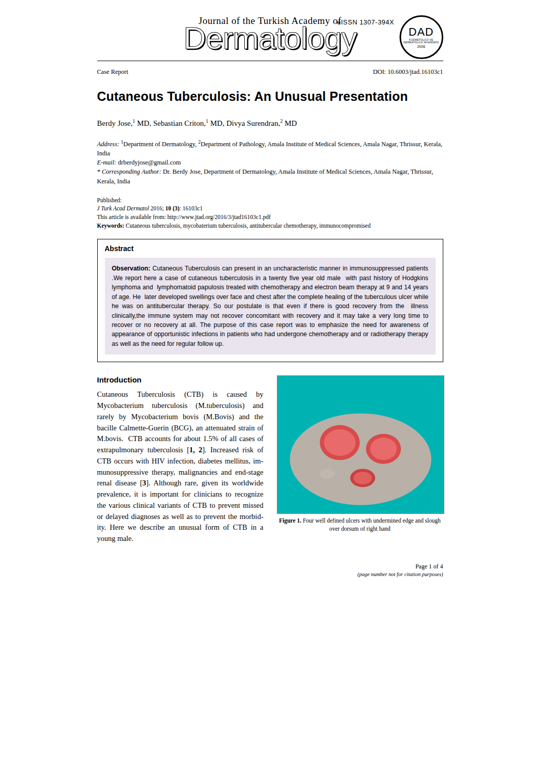DAD
KOZMETOLOJİ VE DERMATOLOJİ AKADEMİSİ
2006
eISSN 1307-394X
Journal of the Turkish Academy of
Dermatology
Case Report
DOI: 10.6003/jtad.16103c1
Cutaneous Tuberculosis: An Unusual Presentation
Berdy Jose,1 MD, Sebastian Criton,1 MD, Divya Surendran,2 MD
Address: 1Department of Dermatology, 2Department of Pathology, Amala Institute of Medical Sciences, Amala Nagar, Thrissur, Kerala, India
E-mail: drberdyjose@gmail.com
* Corresponding Author: Dr. Berdy Jose, Department of Dermatology, Amala Institute of Medical Sciences, Amala Nagar, Thrissur, Kerala, India
Published:
J Turk Acad Dermatol 2016; 10 (3): 16103c1
This article is available from: http://www.jtad.org/2016/3/jtad16103c1.pdf
Keywords: Cutaneous tuberculosis, mycobaterium tuberculosis, antitubercular chemotherapy, immunocompromised
Abstract
Observation: Cutaneous Tuberculosis can present in an uncharacteristic manner in immunosuppressed patients .We report here a case of cutaneous tuberculosis in a twenty five year old male with past history of Hodgkins lymphoma and lymphomatoid papulosis treated with chemotherapy and electron beam therapy at 9 and 14 years of age. He later developed swellings over face and chest after the complete healing of the tuberculous ulcer while he was on antitubercular therapy. So our postulate is that even if there is good recovery from the illness clinically,the immune system may not recover concomitant with recovery and it may take a very long time to recover or no recovery at all. The purpose of this case report was to emphasize the need for awareness of appearance of opportunistic infections in patients who had undergone chemotherapy and or radiotherapy therapy as well as the need for regular follow up.
Introduction
Cutaneous Tuberculosis (CTB) is caused by Mycobacterium tuberculosis (M.tuberculosis) and rarely by Mycobacterium bovis (M.Bovis) and the bacille Calmette-Guerin (BCG), an attenuated strain of M.bovis. CTB accounts for about 1.5% of all cases of extrapulmonary tuberculosis [1, 2]. Increased risk of CTB occurs with HIV infection, diabetes mellitus, immunosuppressive therapy, malignancies and end-stage renal disease [3]. Although rare, given its worldwide prevalence, it is important for clinicians to recognize the various clinical variants of CTB to prevent missed or delayed diagnoses as well as to prevent the morbidity. Here we describe an unusual form of CTB in a young male.
Figure 1. Four well defined ulcers with undermined edge and slough over dorsum of right hand
Page 1 of 4
(page number not for citation purposes)